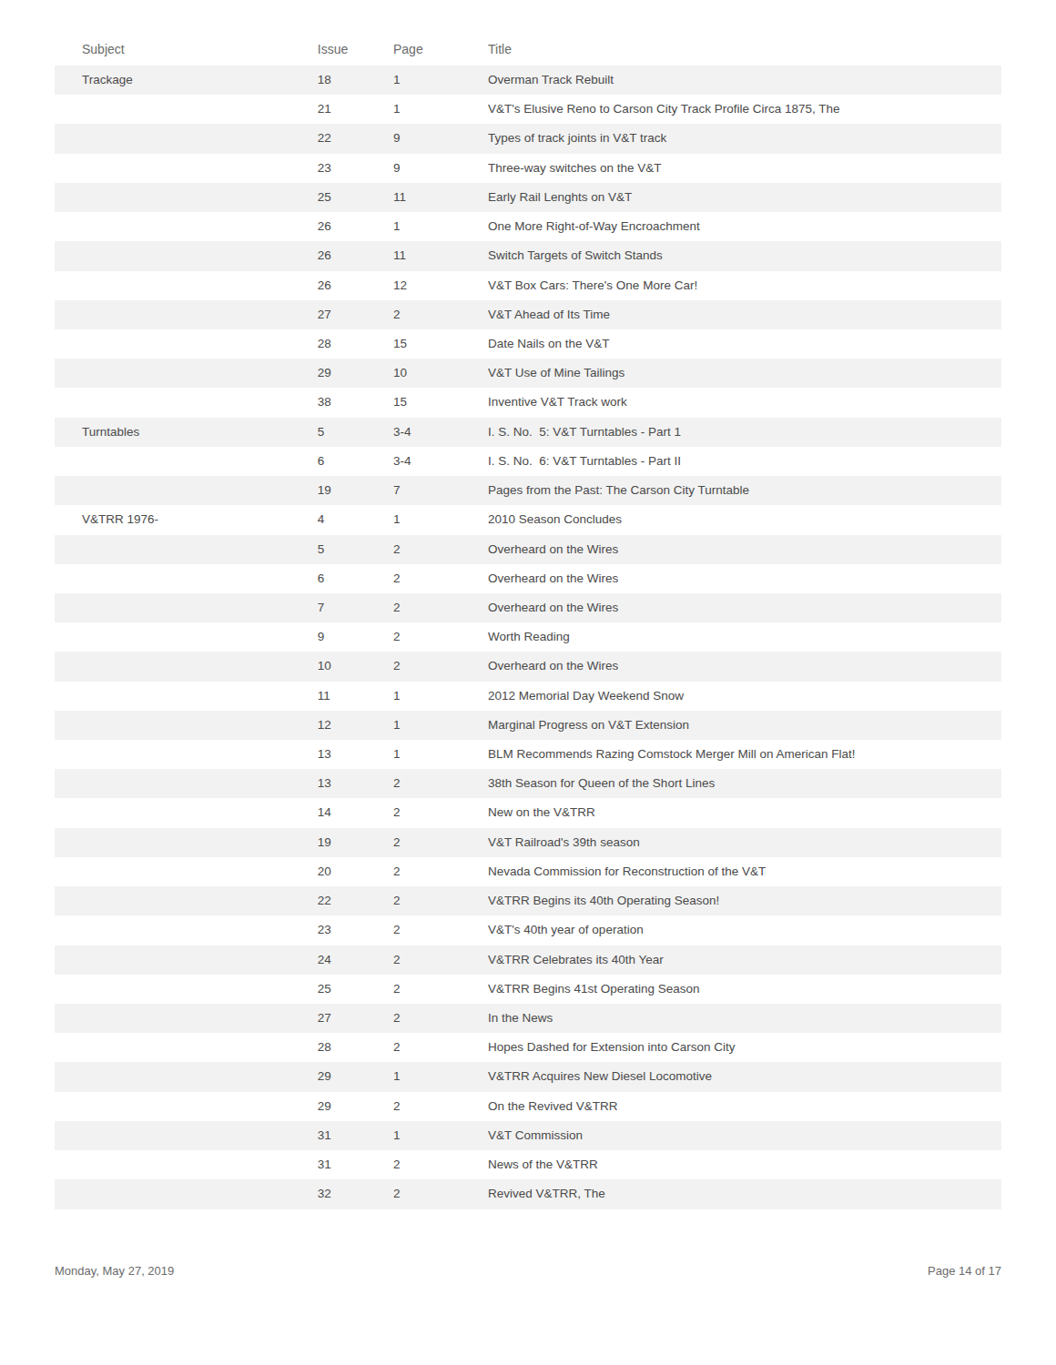| Subject | Issue | Page | Title |
| --- | --- | --- | --- |
| Trackage | 18 | 1 | Overman Track Rebuilt |
| | 21 | 1 | V&T's Elusive Reno to Carson City Track Profile Circa 1875, The |
| | 22 | 9 | Types of track joints in V&T track |
| | 23 | 9 | Three-way switches on the V&T |
| | 25 | 11 | Early Rail Lenghts on V&T |
| | 26 | 1 | One More Right-of-Way Encroachment |
| | 26 | 11 | Switch Targets of Switch Stands |
| | 26 | 12 | V&T Box Cars: There's One More Car! |
| | 27 | 2 | V&T Ahead of Its Time |
| | 28 | 15 | Date Nails on the V&T |
| | 29 | 10 | V&T Use of Mine Tailings |
| | 38 | 15 | Inventive V&T Track work |
| Turntables | 5 | 3-4 | I. S. No. 5: V&T Turntables - Part 1 |
| | 6 | 3-4 | I. S. No. 6: V&T Turntables - Part II |
| | 19 | 7 | Pages from the Past: The Carson City Turntable |
| V&TRR 1976- | 4 | 1 | 2010 Season Concludes |
| | 5 | 2 | Overheard on the Wires |
| | 6 | 2 | Overheard on the Wires |
| | 7 | 2 | Overheard on the Wires |
| | 9 | 2 | Worth Reading |
| | 10 | 2 | Overheard on the Wires |
| | 11 | 1 | 2012 Memorial Day Weekend Snow |
| | 12 | 1 | Marginal Progress on V&T Extension |
| | 13 | 1 | BLM Recommends Razing Comstock Merger Mill on American Flat! |
| | 13 | 2 | 38th Season for Queen of the Short Lines |
| | 14 | 2 | New on the V&TRR |
| | 19 | 2 | V&T Railroad's 39th season |
| | 20 | 2 | Nevada Commission for Reconstruction of the V&T |
| | 22 | 2 | V&TRR Begins its 40th Operating Season! |
| | 23 | 2 | V&T's 40th year of operation |
| | 24 | 2 | V&TRR Celebrates its 40th Year |
| | 25 | 2 | V&TRR Begins 41st Operating Season |
| | 27 | 2 | In the News |
| | 28 | 2 | Hopes Dashed for Extension into Carson City |
| | 29 | 1 | V&TRR Acquires New Diesel Locomotive |
| | 29 | 2 | On the Revived V&TRR |
| | 31 | 1 | V&T Commission |
| | 31 | 2 | News of the V&TRR |
| | 32 | 2 | Revived V&TRR, The |
Monday, May 27, 2019 Page 14 of 17